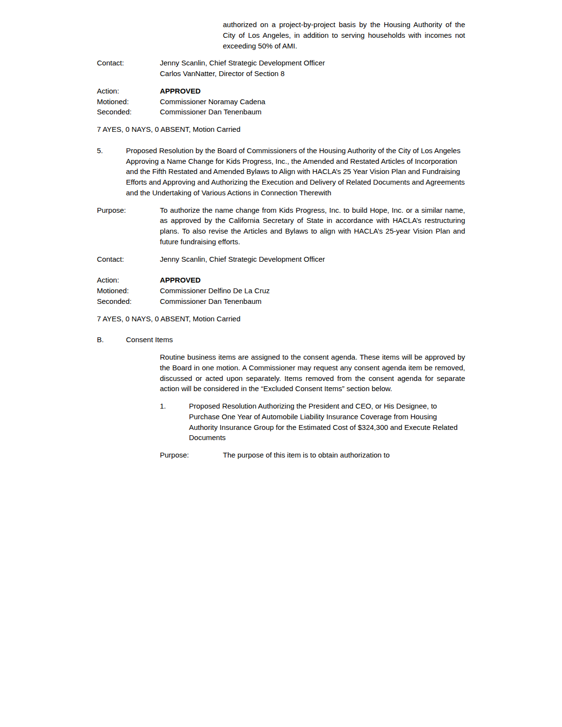authorized on a project-by-project basis by the Housing Authority of the City of Los Angeles, in addition to serving households with incomes not exceeding 50% of AMI.
Contact:
Jenny Scanlin, Chief Strategic Development Officer
Carlos VanNatter, Director of Section 8
Action:
APPROVED
Motioned:
Commissioner Noramay Cadena
Seconded:
Commissioner Dan Tenenbaum
7 AYES, 0 NAYS, 0 ABSENT, Motion Carried
5.
Proposed Resolution by the Board of Commissioners of the Housing Authority of the City of Los Angeles Approving a Name Change for Kids Progress, Inc., the Amended and Restated Articles of Incorporation and the Fifth Restated and Amended Bylaws to Align with HACLA’s 25 Year Vision Plan and Fundraising Efforts and Approving and Authorizing the Execution and Delivery of Related Documents and Agreements and the Undertaking of Various Actions in Connection Therewith
Purpose:
To authorize the name change from Kids Progress, Inc. to build Hope, Inc. or a similar name, as approved by the California Secretary of State in accordance with HACLA’s restructuring plans. To also revise the Articles and Bylaws to align with HACLA’s 25-year Vision Plan and future fundraising efforts.
Contact:
Jenny Scanlin, Chief Strategic Development Officer
Action:
APPROVED
Motioned:
Commissioner Delfino De La Cruz
Seconded:
Commissioner Dan Tenenbaum
7 AYES, 0 NAYS, 0 ABSENT, Motion Carried
B.
Consent Items
Routine business items are assigned to the consent agenda. These items will be approved by the Board in one motion. A Commissioner may request any consent agenda item be removed, discussed or acted upon separately. Items removed from the consent agenda for separate action will be considered in the “Excluded Consent Items” section below.
1.
Proposed Resolution Authorizing the President and CEO, or His Designee, to Purchase One Year of Automobile Liability Insurance Coverage from Housing Authority Insurance Group for the Estimated Cost of $324,300 and Execute Related Documents
Purpose:
The purpose of this item is to obtain authorization to